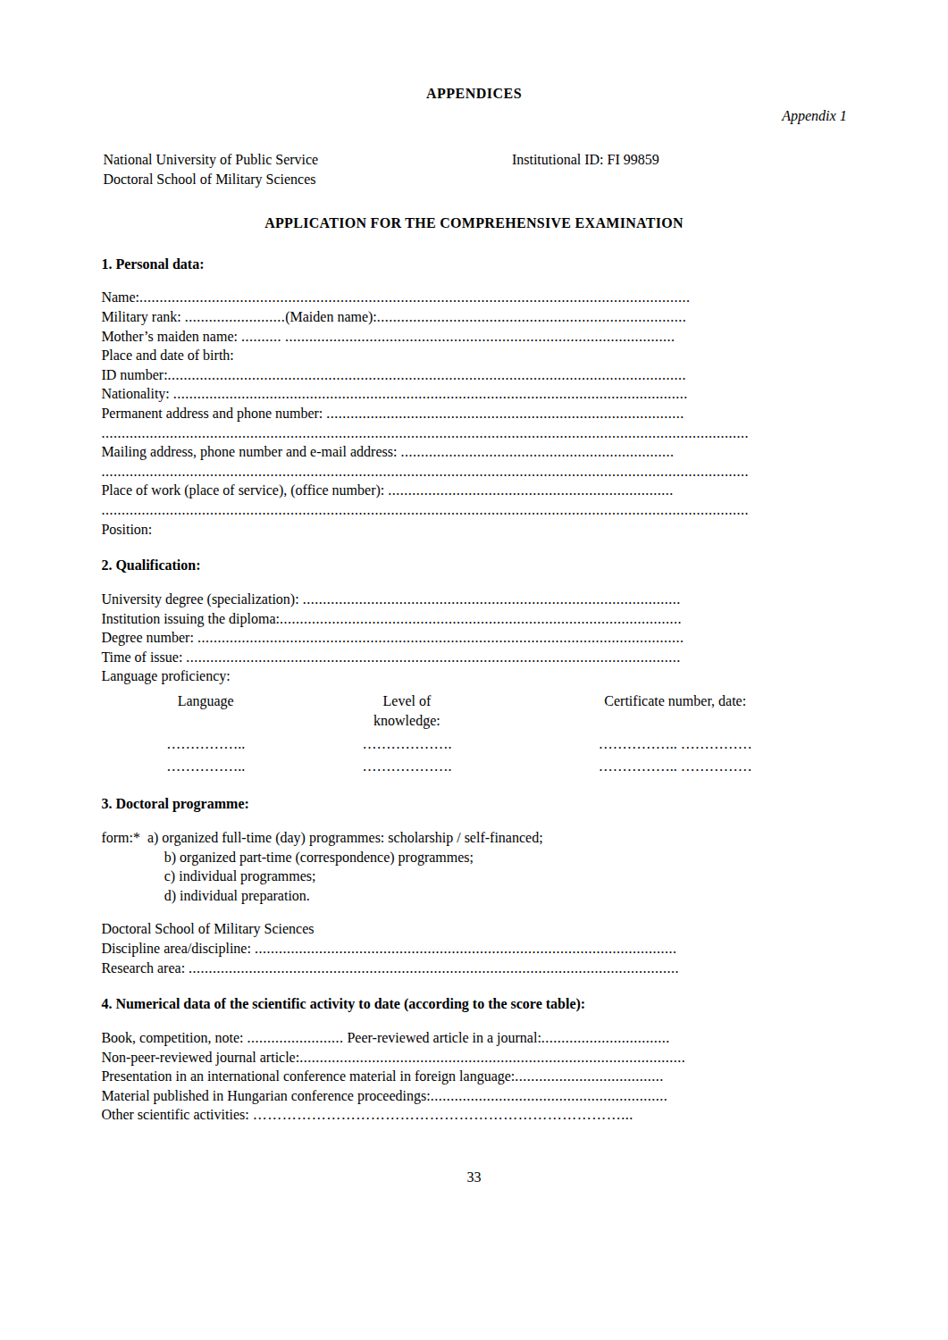APPENDICES
Appendix 1
| National University of Public Service Doctoral School of Military Sciences | Institutional ID: FI 99859 |
APPLICATION FOR THE COMPREHENSIVE EXAMINATION
1. Personal data:
Name:.........................................................................................................................................
Military rank: .........................(Maiden name):.............................................................................
Mother’s maiden name: .......... .................................................................................................
Place and date of birth:
ID number:.................................................................................................................................
Nationality: ................................................................................................................................
Permanent address and phone number: .........................................................................................
.................................................................................................................................................................
Mailing address, phone number and e-mail address: ....................................................................
.................................................................................................................................................................
Place of work (place of service), (office number): .......................................................................
.................................................................................................................................................................
Position:
2. Qualification:
University degree (specialization): ..............................................................................................
Institution issuing the diploma:....................................................................................................
Degree number: .........................................................................................................................
Time of issue: ...........................................................................................................................
Language proficiency:
| Language | Level of knowledge: | Certificate number, date: |
| …………….. | ………………. | …………….. …………… |
| …………….. | ………………. | …………….. …………… |
3. Doctoral programme:
form:* a) organized full-time (day) programmes: scholarship / self-financed;
b) organized part-time (correspondence) programmes;
c) individual programmes;
d) individual preparation.
Doctoral School of Military Sciences
Discipline area/discipline: .........................................................................................................
Research area: ..........................................................................................................................
4. Numerical data of the scientific activity to date (according to the score table):
Book, competition, note: ........................ Peer-reviewed article in a journal:................................
Non-peer-reviewed journal article:................................................................................................
Presentation in an international conference material in foreign language:.....................................
Material published in Hungarian conference proceedings:...........................................................
Other scientific activities: …………………………………………………………………...
33